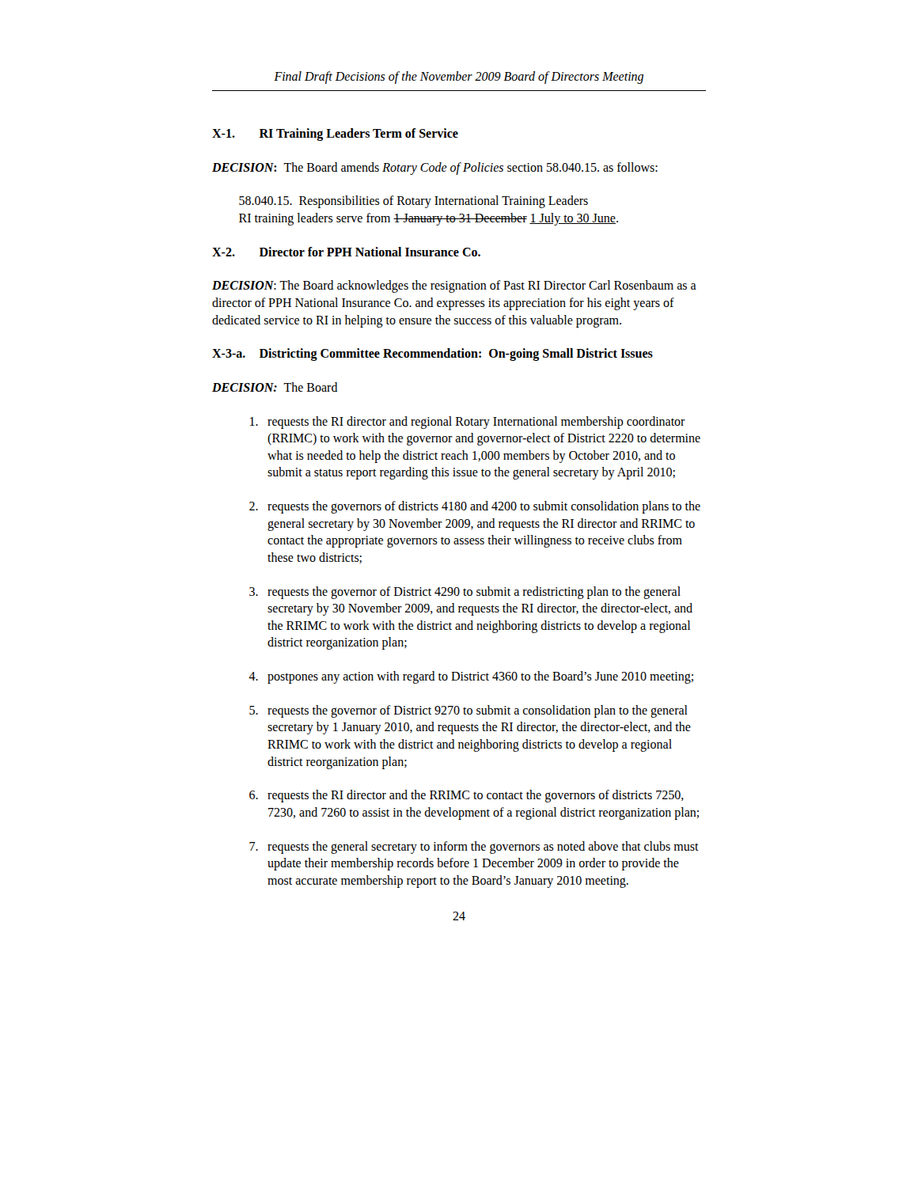Final Draft Decisions of the November 2009 Board of Directors Meeting
X-1. RI Training Leaders Term of Service
DECISION: The Board amends Rotary Code of Policies section 58.040.15. as follows:
58.040.15. Responsibilities of Rotary International Training Leaders
RI training leaders serve from 1 January to 31 December 1 July to 30 June.
X-2. Director for PPH National Insurance Co.
DECISION: The Board acknowledges the resignation of Past RI Director Carl Rosenbaum as a director of PPH National Insurance Co. and expresses its appreciation for his eight years of dedicated service to RI in helping to ensure the success of this valuable program.
X-3-a. Districting Committee Recommendation: On-going Small District Issues
DECISION: The Board
requests the RI director and regional Rotary International membership coordinator (RRIMC) to work with the governor and governor-elect of District 2220 to determine what is needed to help the district reach 1,000 members by October 2010, and to submit a status report regarding this issue to the general secretary by April 2010;
requests the governors of districts 4180 and 4200 to submit consolidation plans to the general secretary by 30 November 2009, and requests the RI director and RRIMC to contact the appropriate governors to assess their willingness to receive clubs from these two districts;
requests the governor of District 4290 to submit a redistricting plan to the general secretary by 30 November 2009, and requests the RI director, the director-elect, and the RRIMC to work with the district and neighboring districts to develop a regional district reorganization plan;
postpones any action with regard to District 4360 to the Board’s June 2010 meeting;
requests the governor of District 9270 to submit a consolidation plan to the general secretary by 1 January 2010, and requests the RI director, the director-elect, and the RRIMC to work with the district and neighboring districts to develop a regional district reorganization plan;
requests the RI director and the RRIMC to contact the governors of districts 7250, 7230, and 7260 to assist in the development of a regional district reorganization plan;
requests the general secretary to inform the governors as noted above that clubs must update their membership records before 1 December 2009 in order to provide the most accurate membership report to the Board’s January 2010 meeting.
24